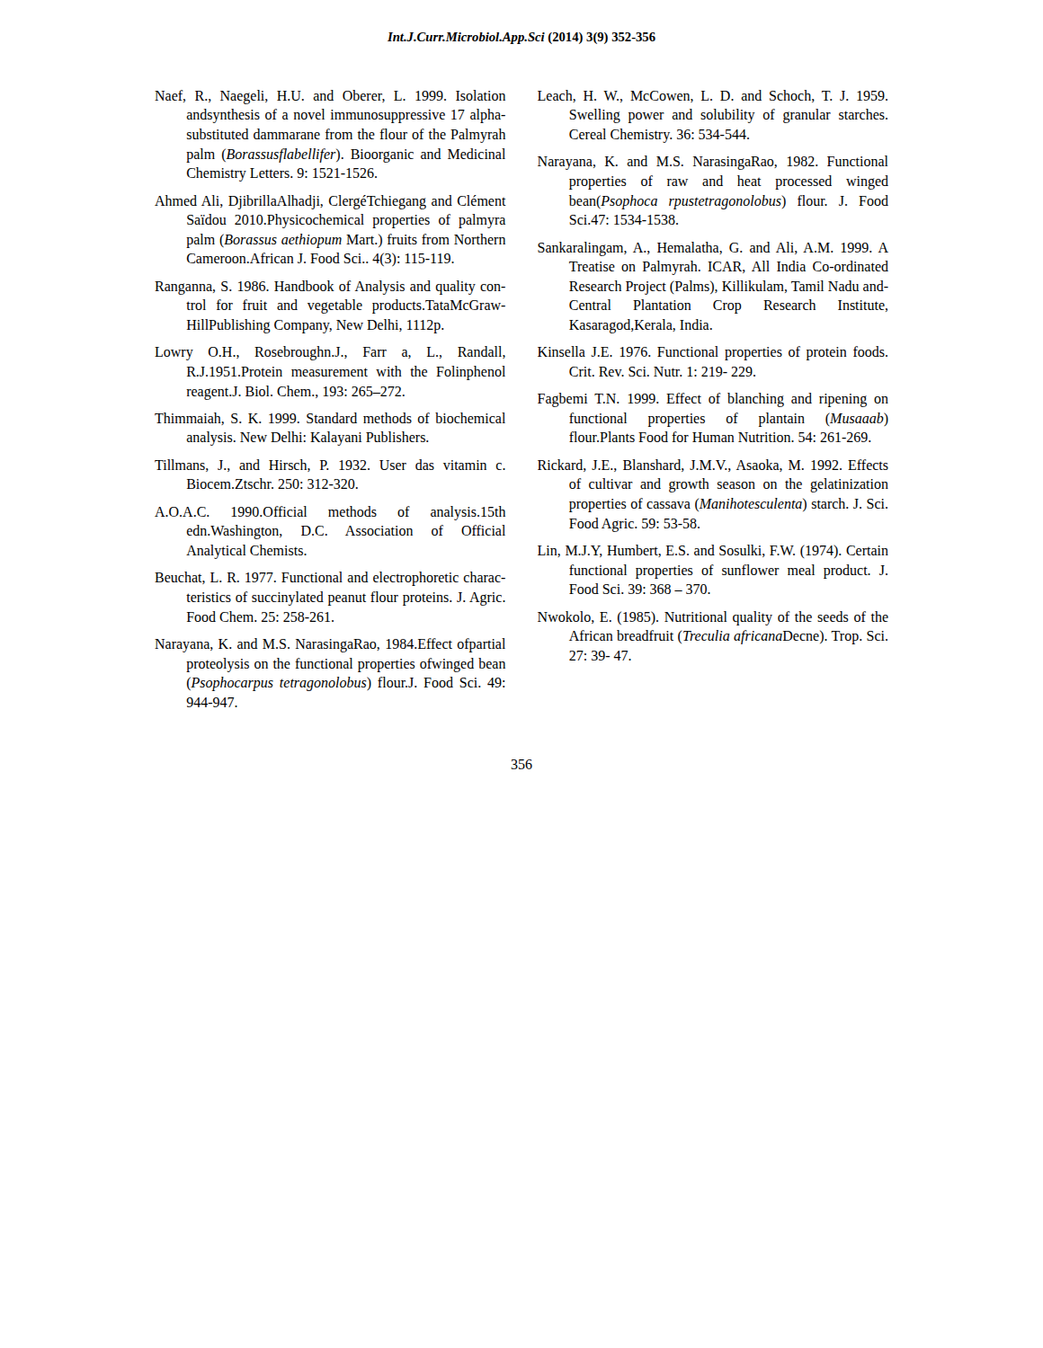Int.J.Curr.Microbiol.App.Sci (2014) 3(9) 352-356
Naef, R., Naegeli, H.U. and Oberer, L. 1999. Isolation andsynthesis of a novel immunosuppressive 17 alpha-substituted dammarane from the flour of the Palmyrah palm (Borassusflabellifer). Bioorganic and Medicinal Chemistry Letters. 9: 1521-1526.
Ahmed Ali, DjibrillaAlhadji, ClergéTchiegang and Clément Saïdou 2010.Physicochemical properties of palmyra palm (Borassus aethiopum Mart.) fruits from Northern Cameroon.African J. Food Sci.. 4(3): 115-119.
Ranganna, S. 1986. Handbook of Analysis and quality control for fruit and vegetable products.TataMcGraw-HillPublishing Company, New Delhi, 1112p.
Lowry O.H., Rosebroughn.J., Farr a, L., Randall, R.J.1951.Protein measurement with the Folinphenol reagent.J. Biol. Chem., 193: 265–272.
Thimmaiah, S. K. 1999. Standard methods of biochemical analysis. New Delhi: Kalayani Publishers.
Tillmans, J., and Hirsch, P. 1932. User das vitamin c. Biocem.Ztschr. 250: 312-320.
A.O.A.C. 1990.Official methods of analysis.15th edn.Washington, D.C. Association of Official Analytical Chemists.
Beuchat, L. R. 1977. Functional and electrophoretic characteristics of succinylated peanut flour proteins. J. Agric. Food Chem. 25: 258-261.
Narayana, K. and M.S. NarasingaRao, 1984.Effect ofpartial proteolysis on the functional properties ofwinged bean (Psophocarpus tetragonolobus) flour.J. Food Sci. 49: 944-947.
Leach, H. W., McCowen, L. D. and Schoch, T. J. 1959. Swelling power and solubility of granular starches. Cereal Chemistry. 36: 534-544.
Narayana, K. and M.S. NarasingaRao, 1982. Functional properties of raw and heat processed winged bean(Psophoca rpustetragonolobus) flour. J. Food Sci.47: 1534-1538.
Sankaralingam, A., Hemalatha, G. and Ali, A.M. 1999. A Treatise on Palmyrah. ICAR, All India Co-ordinated Research Project (Palms), Killikulam, Tamil Nadu andCentral Plantation Crop Research Institute, Kasaragod,Kerala, India.
Kinsella J.E. 1976. Functional properties of protein foods. Crit. Rev. Sci. Nutr. 1: 219- 229.
Fagbemi T.N. 1999. Effect of blanching and ripening on functional properties of plantain (Musaaab) flour.Plants Food for Human Nutrition. 54: 261-269.
Rickard, J.E., Blanshard, J.M.V., Asaoka, M. 1992. Effects of cultivar and growth season on the gelatinization properties of cassava (Manihotesculenta) starch. J. Sci. Food Agric. 59: 53-58.
Lin, M.J.Y, Humbert, E.S. and Sosulki, F.W. (1974). Certain functional properties of sunflower meal product. J. Food Sci. 39: 368 – 370.
Nwokolo, E. (1985). Nutritional quality of the seeds of the African breadfruit (Treculia africana Decne). Trop. Sci. 27: 39- 47.
356